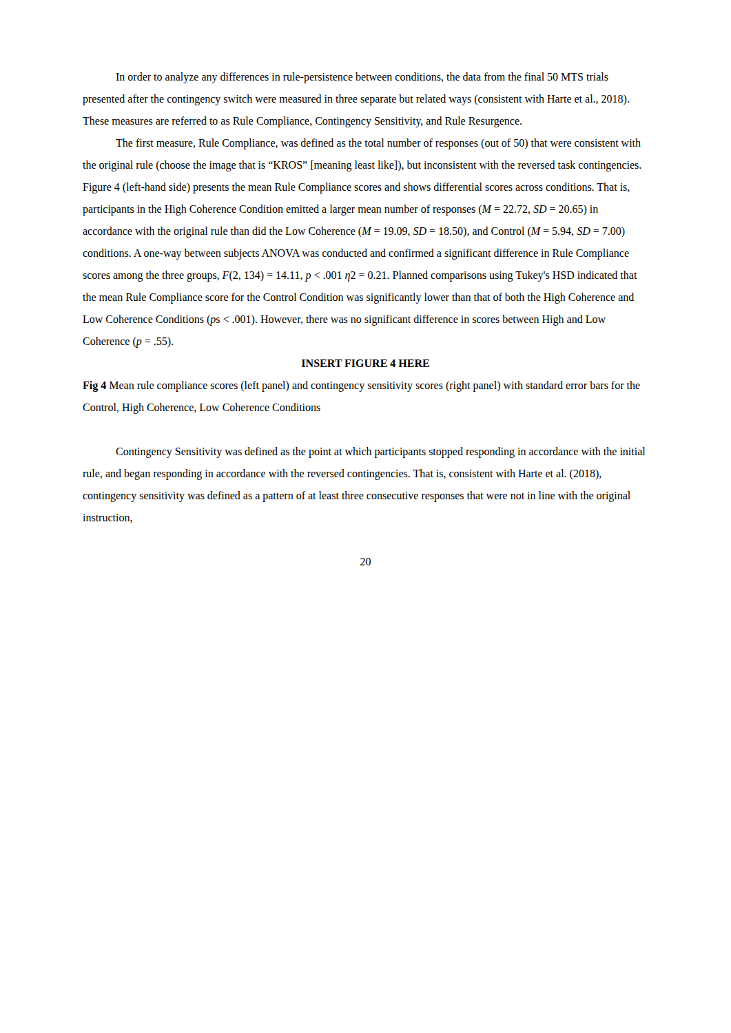In order to analyze any differences in rule-persistence between conditions, the data from the final 50 MTS trials presented after the contingency switch were measured in three separate but related ways (consistent with Harte et al., 2018). These measures are referred to as Rule Compliance, Contingency Sensitivity, and Rule Resurgence.
The first measure, Rule Compliance, was defined as the total number of responses (out of 50) that were consistent with the original rule (choose the image that is “KROS” [meaning least like]), but inconsistent with the reversed task contingencies. Figure 4 (left-hand side) presents the mean Rule Compliance scores and shows differential scores across conditions. That is, participants in the High Coherence Condition emitted a larger mean number of responses (M = 22.72, SD = 20.65) in accordance with the original rule than did the Low Coherence (M = 19.09, SD = 18.50), and Control (M = 5.94, SD = 7.00) conditions. A one-way between subjects ANOVA was conducted and confirmed a significant difference in Rule Compliance scores among the three groups, F(2, 134) = 14.11, p < .001 η2 = 0.21. Planned comparisons using Tukey's HSD indicated that the mean Rule Compliance score for the Control Condition was significantly lower than that of both the High Coherence and Low Coherence Conditions (ps < .001). However, there was no significant difference in scores between High and Low Coherence (p = .55).
INSERT FIGURE 4 HERE
Fig 4 Mean rule compliance scores (left panel) and contingency sensitivity scores (right panel) with standard error bars for the Control, High Coherence, Low Coherence Conditions
Contingency Sensitivity was defined as the point at which participants stopped responding in accordance with the initial rule, and began responding in accordance with the reversed contingencies. That is, consistent with Harte et al. (2018), contingency sensitivity was defined as a pattern of at least three consecutive responses that were not in line with the original instruction,
20